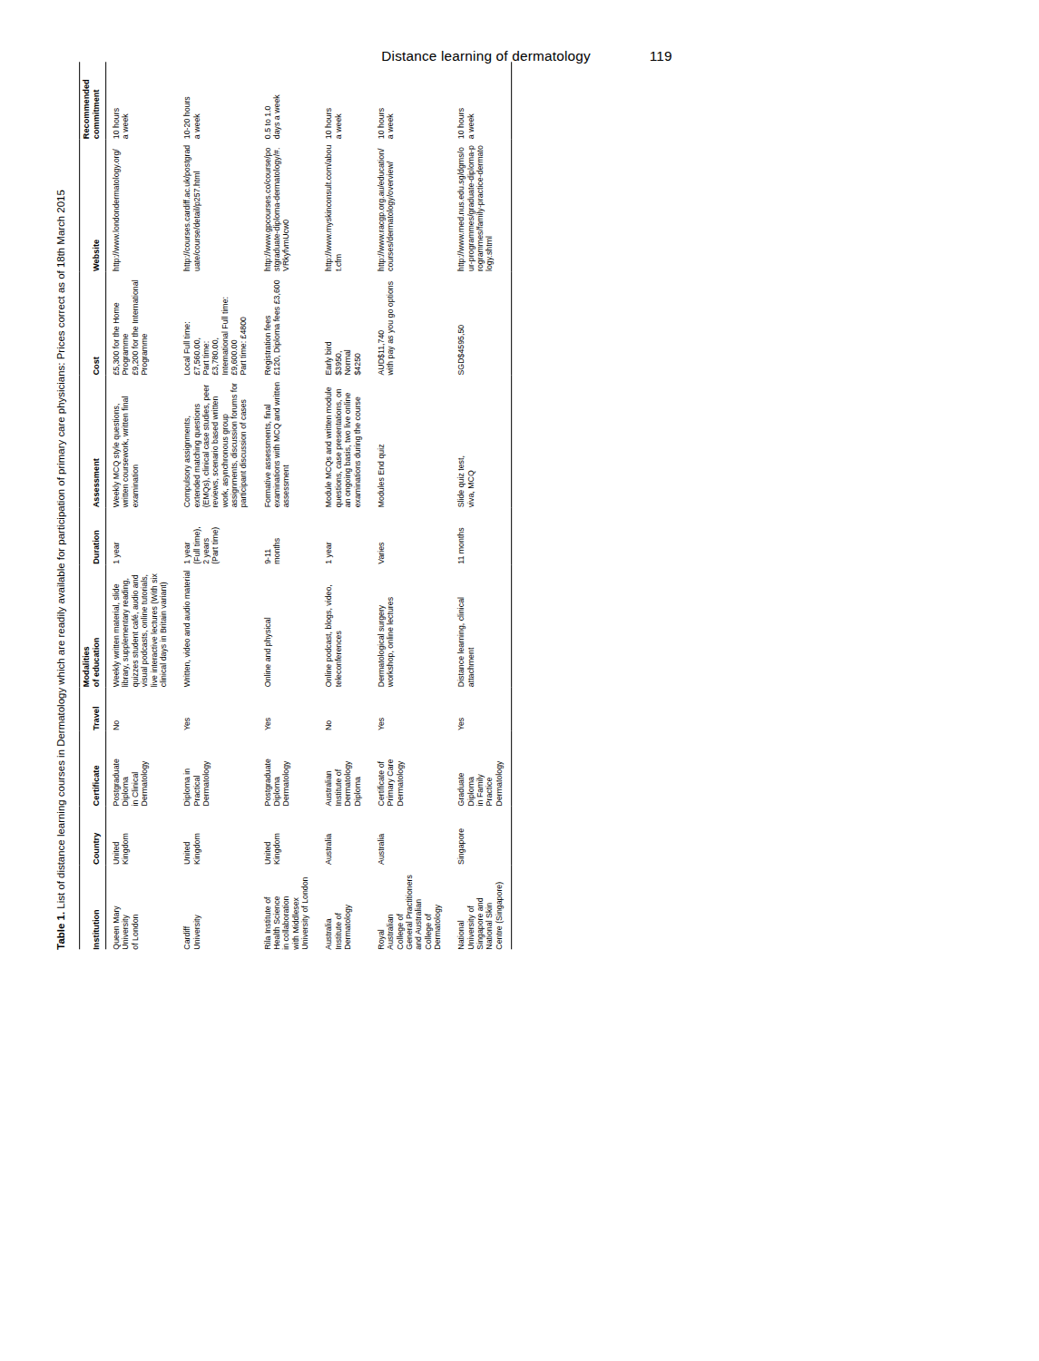Distance learning of dermatology 119
Table 1. List of distance learning courses in Dermatology which are readily available for participation of primary care physicians: Prices correct as of 18th March 2015
| Institution | Country | Certificate | Travel | Modalities of education | Duration | Assessment | Cost | Website | Recommended commitment |
| --- | --- | --- | --- | --- | --- | --- | --- | --- | --- |
| Queen Mary University of London | United Kingdom | Postgraduate Diploma in Clinical Dermatology | No | Weekly written material, slide library, supplementary reading, quizzes student café, audio and visual podcasts, online tutorials, live interactive lectures (With six clinical days in Britain variant) | 1 year | Weekly MCQ style questions, written coursework, written final examination | £5,300 for the Home Programme £9,200 for the International Programme | http://www.londondermatology.org/ | 10 hours a week |
| Cardiff University | United Kingdom | Diploma in Practical Dermatology | Yes | Written, video and audio material | 1 year (Full time), 2 years (Part time) | Compulsory assignments, extended matching questions (EMQs), clinical case studies, peer reviews, scenario based written work, asynchronous group assignments, discussion forums for participant discussion of cases | Local Full time: £7,560.00, Part time: £3,780.00, International Full time: £9,600.00 Part time: £4800 | http://courses.cardiff.ac.uk/postgraduate/course/detail/p257.html | 10-20 hours a week |
| Rila Institute of Health Science in collaboration with Middlesex University of London | United Kingdom | Postgraduate Diploma Dermatology | Yes | Online and physical | 9-11 months | Formative assessments, final examinations with MCQ and written assessment | Registration fees £120, Diploma fees £3,600 | http://www.gpcourses.co/course/postgraduate-diploma-dermatology/#.VRkyfvmUcw0 | 0.5 to 1.0 days a week |
| Australia Institute of Dermatology | Australia | Australian Institute of Dermatology Diploma | No | Online podcast, blogs, video, teleconferences | 1 year | Module MCQs and written module questions, case presentations, on an ongoing basis, two live online examinations during the course | Early bird $3950, Normal $4250 | http://www.myskinconsult.com/about.cfm | 10 hours a week |
| Royal Australian College of General Practitioners and Australian College of Dermatology | Australia | Certificate of Primary Care Dermatology | Yes | Dermatological surgery workshop, online lectures | Varies | Modules End quiz | AUD$11,740 with pay as you go options | http://www.racgp.org.au/education/courses/dermatology/overview/ | 10 hours a week |
| National University of Singapore and National Skin Centre (Singapore) | Singapore | Graduate Diploma in Family Practice Dermatology | Yes | Distance learning, clinical attachment | 11 months | Slide quiz test, viva, MCQ | SGD$4595,50 | http://www.med.nus.edu.sg/dgms/our-programmes/graduate-diploma-programmes/family-practice-dermatology.shtml | 10 hours a week |